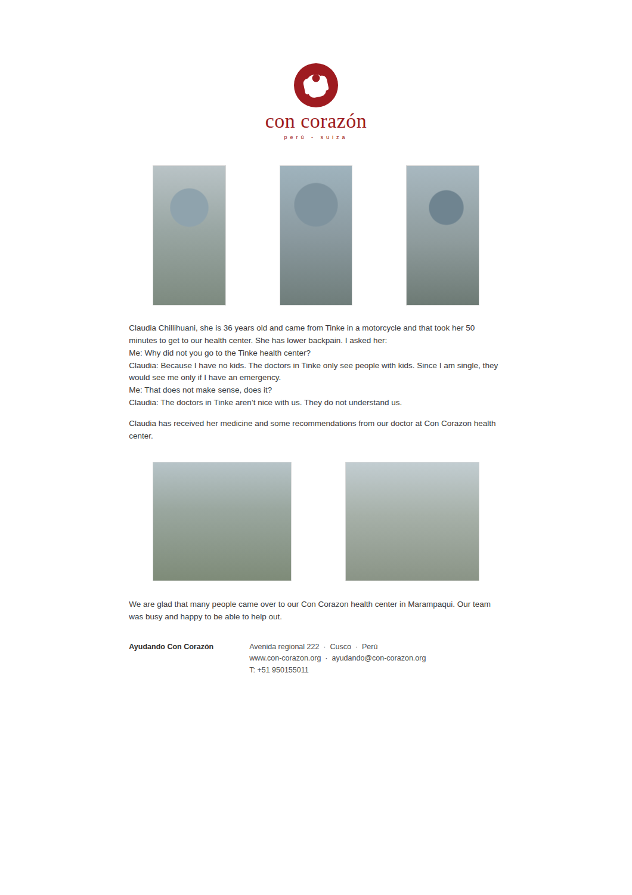con corazón
perú - suiza
Claudia Chillihuani, she is 36 years old and came from Tinke in a motorcycle and that took her 50 minutes to get to our health center. She has lower backpain. I asked her:
Me: Why did not you go to the Tinke health center?
Claudia: Because I have no kids. The doctors in Tinke only see people with kids. Since I am single, they would see me only if I have an emergency.
Me: That does not make sense, does it?
Claudia: The doctors in Tinke aren’t nice with us. They do not understand us.
Claudia has received her medicine and some recommendations from our doctor at Con Corazon health center.
We are glad that many people came over to our Con Corazon health center in Marampaqui. Our team was busy and happy to be able to help out.
Ayudando Con Corazón
Avenida regional 222 · Cusco · Perú
www.con-corazon.org · ayudando@con-corazon.org
T: +51 950155011